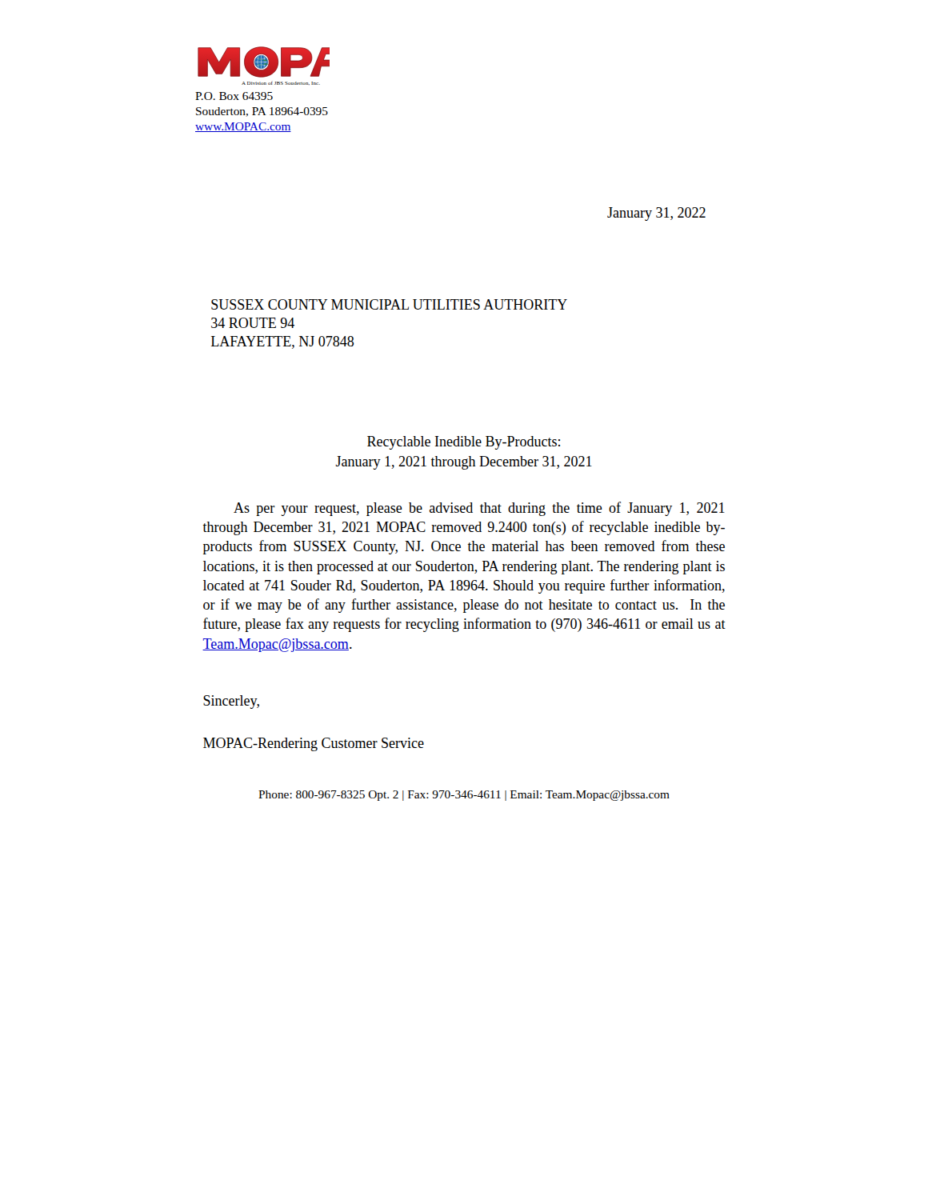A Division of JBS Souderton, Inc.
P.O. Box 64395
Souderton, PA 18964-0395
www.MOPAC.com
January 31, 2022
SUSSEX COUNTY MUNICIPAL UTILITIES AUTHORITY
34 ROUTE 94
LAFAYETTE, NJ 07848
Recyclable Inedible By-Products:
January 1, 2021 through December 31, 2021
As per your request, please be advised that during the time of January 1, 2021 through December 31, 2021 MOPAC removed 9.2400 ton(s) of recyclable inedible by- products from SUSSEX County, NJ. Once the material has been removed from these locations, it is then processed at our Souderton, PA rendering plant. The rendering plant is located at 741 Souder Rd, Souderton, PA 18964. Should you require further information, or if we may be of any further assistance, please do not hesitate to contact us. In the future, please fax any requests for recycling information to (970) 346-4611 or email us at Team.Mopac@jbssa.com.
Sincerley,
MOPAC-Rendering Customer Service
Phone: 800-967-8325 Opt. 2 | Fax: 970-346-4611 | Email: Team.Mopac@jbssa.com